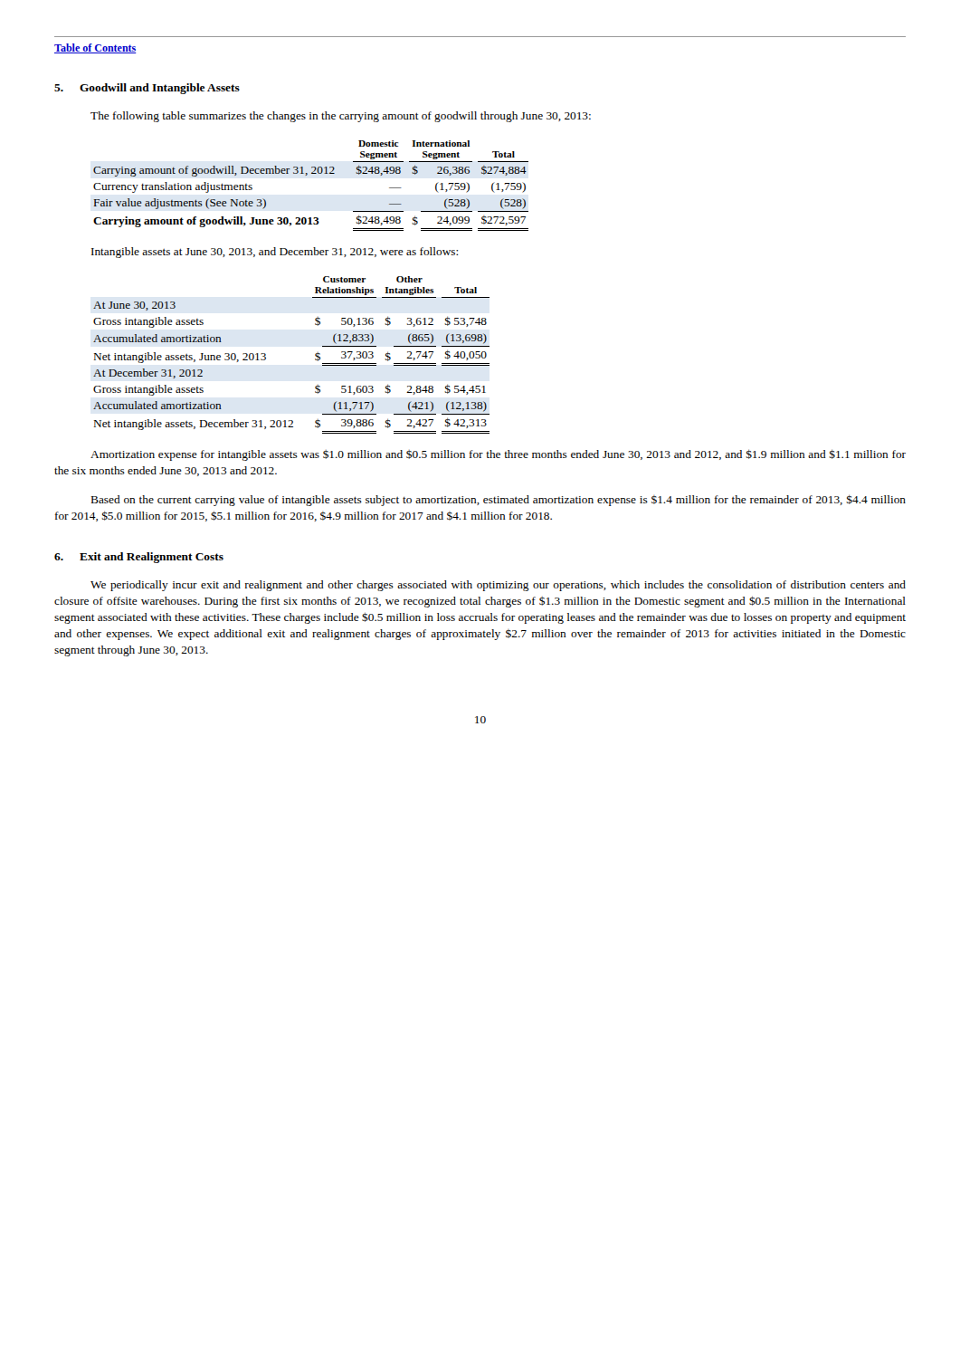Table of Contents
5. Goodwill and Intangible Assets
The following table summarizes the changes in the carrying amount of goodwill through June 30, 2013:
| | Domestic Segment | | International Segment | | Total |
| Carrying amount of goodwill, December 31, 2012 | $248,498 | | $ | 26,386 | | $274,884 |
| Currency translation adjustments | — | | | (1,759) | | (1,759) |
| Fair value adjustments (See Note 3) | — | | | (528) | | (528) |
| Carrying amount of goodwill, June 30, 2013 | $248,498 | | $ | 24,099 | | $272,597 |
Intangible assets at June 30, 2013, and December 31, 2012, were as follows:
| | Customer Relationships | | Other Intangibles | | Total |
| At June 30, 2013 | | | | | | | |
| Gross intangible assets | $ | 50,136 | | $ | 3,612 | | $ 53,748 |
| Accumulated amortization | | (12,833) | | | (865) | | (13,698) |
| Net intangible assets, June 30, 2013 | $ | 37,303 | | $ | 2,747 | | $ 40,050 |
| At December 31, 2012 | | | | | | | |
| Gross intangible assets | $ | 51,603 | | $ | 2,848 | | $ 54,451 |
| Accumulated amortization | | (11,717) | | | (421) | | (12,138) |
| Net intangible assets, December 31, 2012 | $ | 39,886 | | $ | 2,427 | | $ 42,313 |
Amortization expense for intangible assets was $1.0 million and $0.5 million for the three months ended June 30, 2013 and 2012, and $1.9 million and $1.1 million for the six months ended June 30, 2013 and 2012.
Based on the current carrying value of intangible assets subject to amortization, estimated amortization expense is $1.4 million for the remainder of 2013, $4.4 million for 2014, $5.0 million for 2015, $5.1 million for 2016, $4.9 million for 2017 and $4.1 million for 2018.
6. Exit and Realignment Costs
We periodically incur exit and realignment and other charges associated with optimizing our operations, which includes the consolidation of distribution centers and closure of offsite warehouses. During the first six months of 2013, we recognized total charges of $1.3 million in the Domestic segment and $0.5 million in the International segment associated with these activities. These charges include $0.5 million in loss accruals for operating leases and the remainder was due to losses on property and equipment and other expenses. We expect additional exit and realignment charges of approximately $2.7 million over the remainder of 2013 for activities initiated in the Domestic segment through June 30, 2013.
10